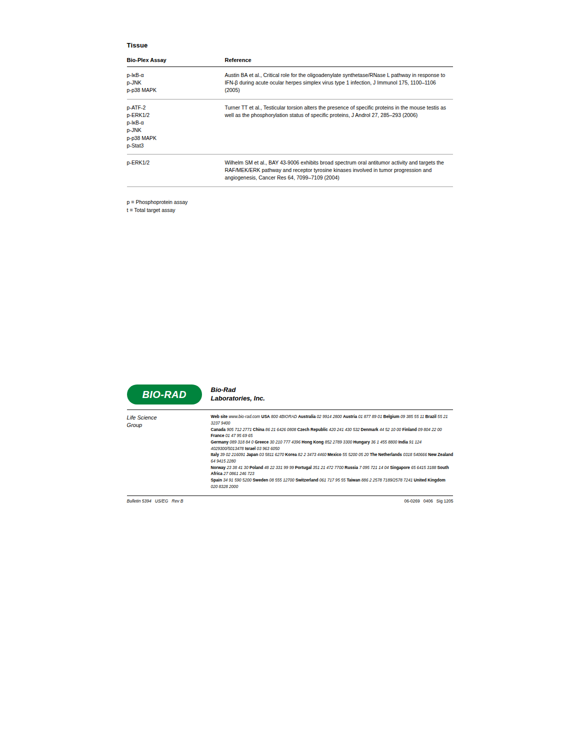Tissue
| Bio-Plex Assay | Reference |
| --- | --- |
| p-IκB-α p-JNK p-p38 MAPK | Austin BA et al., Critical role for the oligoadenylate synthetase/RNase L pathway in response to IFN-β during acute ocular herpes simplex virus type 1 infection, J Immunol 175, 1100–1106 (2005) |
| p-ATF-2 p-ERK1/2 p-IκB-α p-JNK p-p38 MAPK p-Stat3 | Turner TT et al., Testicular torsion alters the presence of specific proteins in the mouse testis as well as the phosphorylation status of specific proteins, J Androl 27, 285–293 (2006) |
| p-ERK1/2 | Wilhelm SM et al., BAY 43-9006 exhibits broad spectrum oral antitumor activity and targets the RAF/MEK/ERK pathway and receptor tyrosine kinases involved in tumor progression and angiogenesis, Cancer Res 64, 7099–7109 (2004) |
p = Phosphoprotein assay
t = Total target assay
BIO‑RAD
Bio-Rad
Laboratories, Inc.
Life Science
Group
Web site www.bio-rad.com USA 800 4BIORAD Australia 02 9914 2800 Austria 01 877 89 01 Belgium 09 385 55 11 Brazil 55 21 3237 9400
Canada 905 712 2771 China 86 21 6426 0808 Czech Republic 420 241 430 532 Denmark 44 52 10 00 Finland 09 804 22 00 France 01 47 95 69 65
Germany 089 318 84 0 Greece 30 210 777 4396 Hong Kong 852 2789 3300 Hungary 36 1 455 8800 India 91 124 4029300/5013478 Israel 03 963 6050
Italy 39 02 216091 Japan 03 5811 6270 Korea 82 2 3473 4460 Mexico 55 5200 05 20 The Netherlands 0318 540666 New Zealand 64 9415 2280
Norway 23 38 41 30 Poland 48 22 331 99 99 Portugal 351 21 472 7700 Russia 7 095 721 14 04 Singapore 65 6415 3188 South Africa 27 0861 246 723
Spain 34 91 590 5200 Sweden 08 555 12700 Switzerland 061 717 95 55 Taiwan 886 2 2578 7189/2578 7241 United Kingdom 020 8328 2000
Bulletin 5394 US/EG Rev B
06-0269 0406 Sig 1205